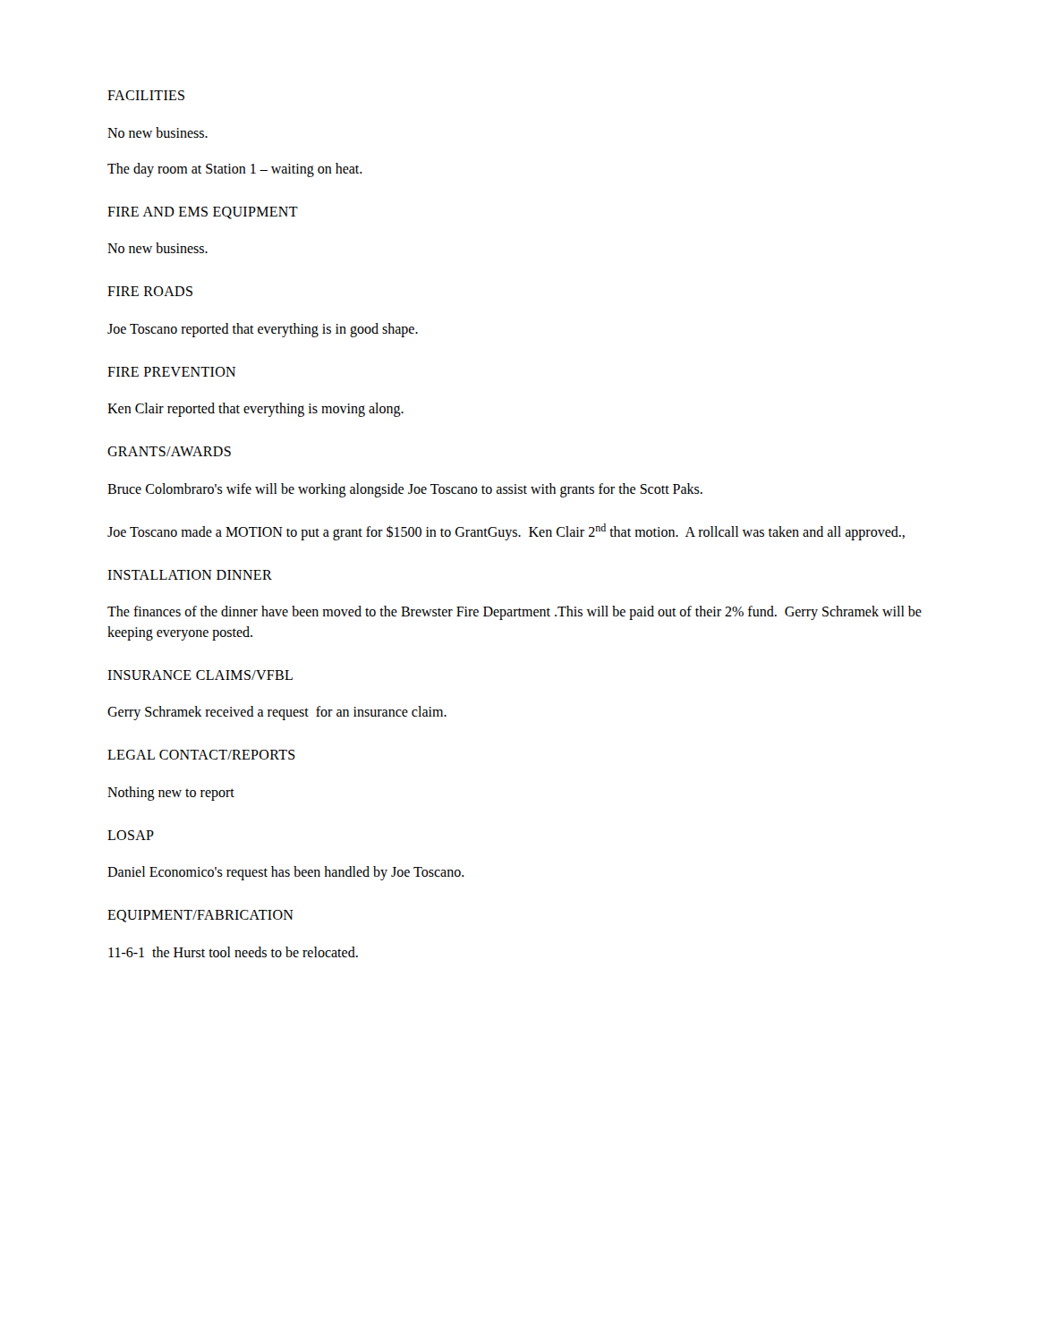FACILITIES
No new business.
The day room at Station 1 – waiting on heat.
FIRE AND EMS EQUIPMENT
No new business.
FIRE ROADS
Joe Toscano reported that everything is in good shape.
FIRE PREVENTION
Ken Clair reported that everything is moving along.
GRANTS/AWARDS
Bruce Colombraro's wife will be working alongside Joe Toscano to assist with grants for the Scott Paks.
Joe Toscano made a MOTION to put a grant for $1500 in to GrantGuys. Ken Clair 2nd that motion. A rollcall was taken and all approved.,
INSTALLATION DINNER
The finances of the dinner have been moved to the Brewster Fire Department .This will be paid out of their 2% fund. Gerry Schramek will be keeping everyone posted.
INSURANCE CLAIMS/VFBL
Gerry Schramek received a request for an insurance claim.
LEGAL CONTACT/REPORTS
Nothing new to report
LOSAP
Daniel Economico's request has been handled by Joe Toscano.
EQUIPMENT/FABRICATION
11-6-1 the Hurst tool needs to be relocated.